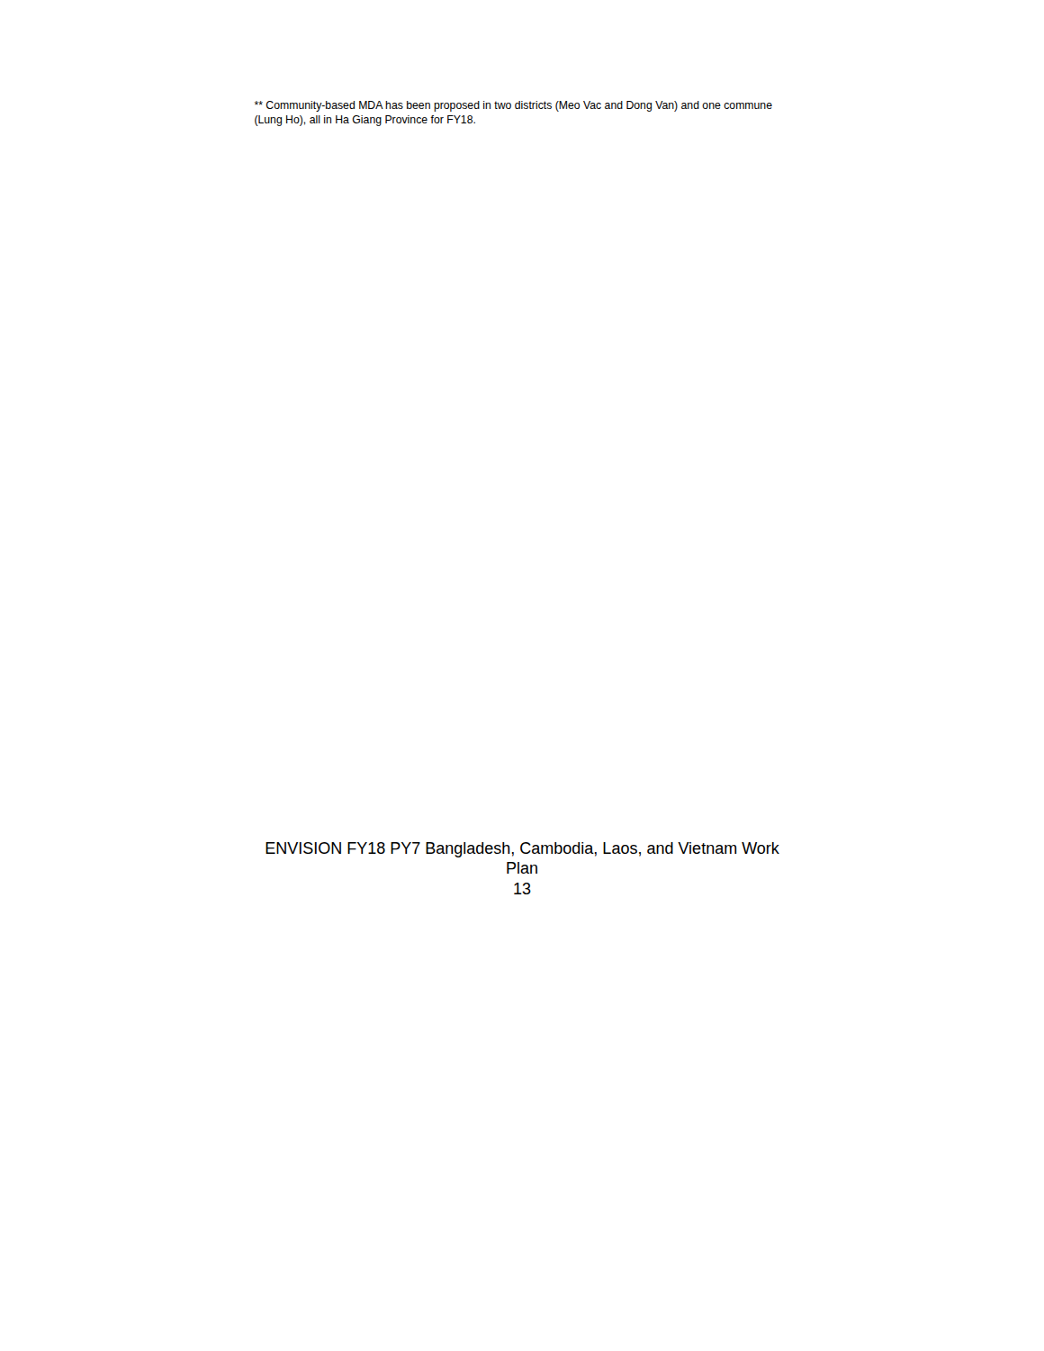** Community-based MDA has been proposed in two districts (Meo Vac and Dong Van) and one commune (Lung Ho), all in Ha Giang Province for FY18.
ENVISION FY18 PY7 Bangladesh, Cambodia, Laos, and Vietnam Work Plan 13